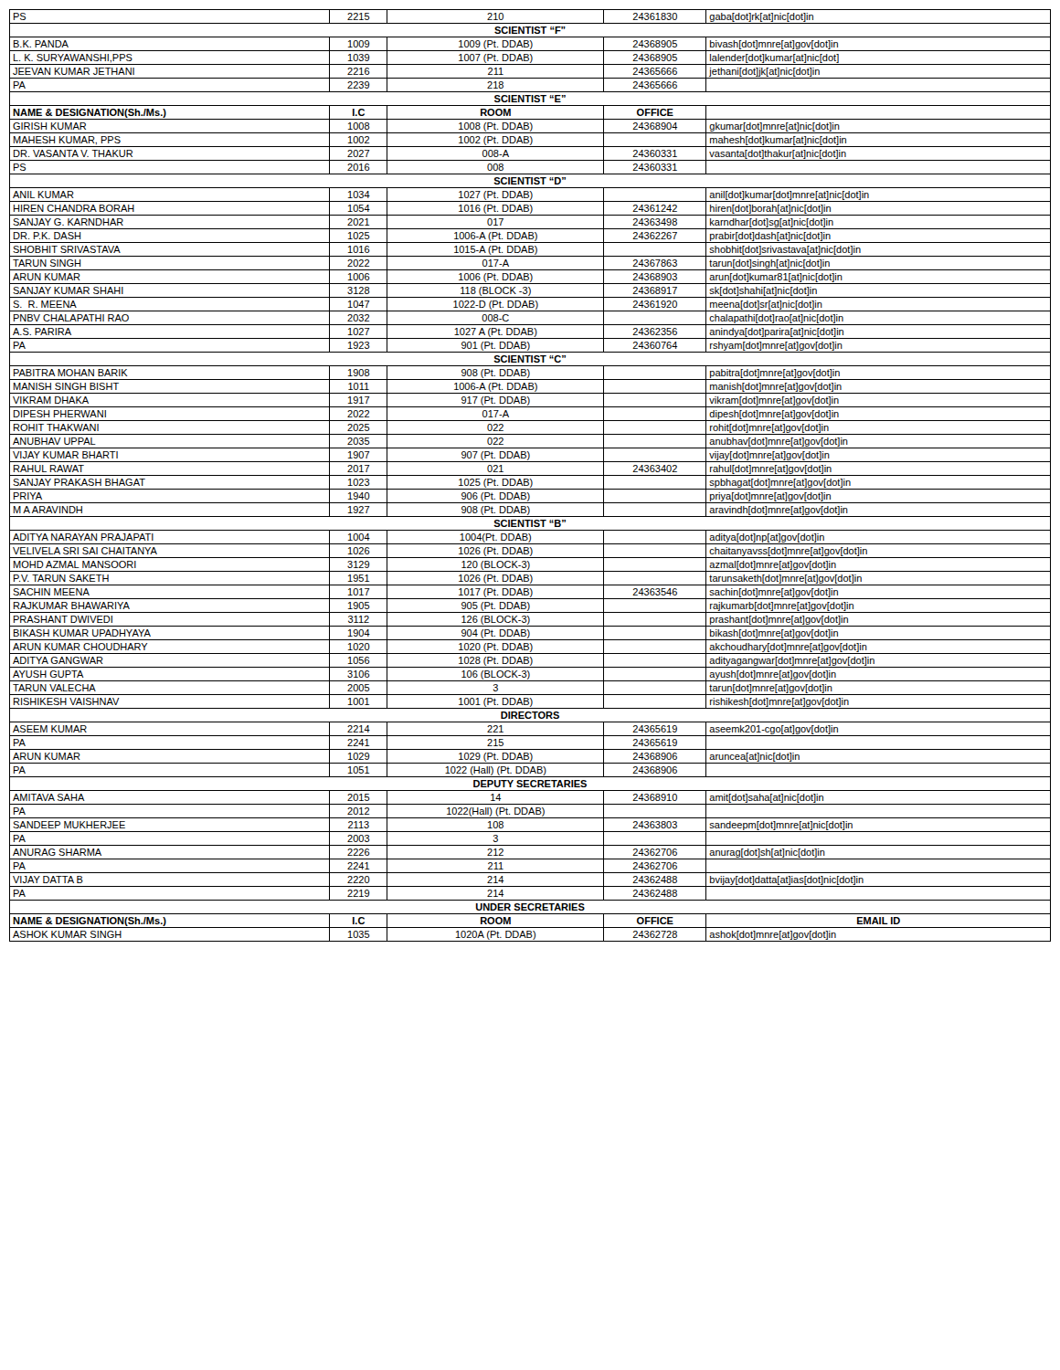| PS | 2215 | 210 | 24361830 | gaba[dot]rk[at]nic[dot]in |
| SCIENTIST “F” |
| B.K. PANDA | 1009 | 1009 (Pt. DDAB) | 24368905 | bivash[dot]mnre[at]gov[dot]in |
| L. K. SURYAWANSHI,PPS | 1039 | 1007 (Pt. DDAB) | 24368905 | lalender[dot]kumar[at]nic[dot] |
| JEEVAN KUMAR JETHANI | 2216 | 211 | 24365666 | jethani[dot]jk[at]nic[dot]in |
| PA | 2239 | 218 | 24365666 | |
| SCIENTIST “E” |
| NAME & DESIGNATION(Sh./Ms.) | I.C | ROOM | OFFICE | |
| GIRISH KUMAR | 1008 | 1008 (Pt. DDAB) | 24368904 | gkumar[dot]mnre[at]nic[dot]in |
| MAHESH KUMAR, PPS | 1002 | 1002 (Pt. DDAB) | | mahesh[dot]kumar[at]nic[dot]in |
| DR. VASANTA V. THAKUR | 2027 | 008-A | 24360331 | vasanta[dot]thakur[at]nic[dot]in |
| PS | 2016 | 008 | 24360331 | |
| SCIENTIST “D” |
| ANIL KUMAR | 1034 | 1027 (Pt. DDAB) | | anil[dot]kumar[dot]mnre[at]nic[dot]in |
| HIREN CHANDRA BORAH | 1054 | 1016 (Pt. DDAB) | 24361242 | hiren[dot]borah[at]nic[dot]in |
| SANJAY G. KARNDHAR | 2021 | 017 | 24363498 | karndhar[dot]sg[at]nic[dot]in |
| DR. P.K. DASH | 1025 | 1006-A (Pt. DDAB) | 24362267 | prabir[dot]dash[at]nic[dot]in |
| SHOBHIT SRIVASTAVA | 1016 | 1015-A (Pt. DDAB) | | shobhit[dot]srivastava[at]nic[dot]in |
| TARUN SINGH | 2022 | 017-A | 24367863 | tarun[dot]singh[at]nic[dot]in |
| ARUN KUMAR | 1006 | 1006 (Pt. DDAB) | 24368903 | arun[dot]kumar81[at]nic[dot]in |
| SANJAY KUMAR SHAHI | 3128 | 118 (BLOCK -3) | 24368917 | sk[dot]shahi[at]nic[dot]in |
| S. R. MEENA | 1047 | 1022-D (Pt. DDAB) | 24361920 | meena[dot]sr[at]nic[dot]in |
| PNBV CHALAPATHI RAO | 2032 | 008-C | | chalapathi[dot]rao[at]nic[dot]in |
| A.S. PARIRA | 1027 | 1027 A (Pt. DDAB) | 24362356 | anindya[dot]parira[at]nic[dot]in |
| PA | 1923 | 901 (Pt. DDAB) | 24360764 | rshyam[dot]mnre[at]gov[dot]in |
| SCIENTIST “C” |
| PABITRA MOHAN BARIK | 1908 | 908 (Pt. DDAB) | | pabitra[dot]mnre[at]gov[dot]in |
| MANISH SINGH BISHT | 1011 | 1006-A (Pt. DDAB) | | manish[dot]mnre[at]gov[dot]in |
| VIKRAM DHAKA | 1917 | 917 (Pt. DDAB) | | vikram[dot]mnre[at]gov[dot]in |
| DIPESH PHERWANI | 2022 | 017-A | | dipesh[dot]mnre[at]gov[dot]in |
| ROHIT THAKWANI | 2025 | 022 | | rohit[dot]mnre[at]gov[dot]in |
| ANUBHAV UPPAL | 2035 | 022 | | anubhav[dot]mnre[at]gov[dot]in |
| VIJAY KUMAR BHARTI | 1907 | 907 (Pt. DDAB) | | vijay[dot]mnre[at]gov[dot]in |
| RAHUL RAWAT | 2017 | 021 | 24363402 | rahul[dot]mnre[at]gov[dot]in |
| SANJAY PRAKASH BHAGAT | 1023 | 1025 (Pt. DDAB) | | spbhagat[dot]mnre[at]gov[dot]in |
| PRIYA | 1940 | 906 (Pt. DDAB) | | priya[dot]mnre[at]gov[dot]in |
| M A ARAVINDH | 1927 | 908 (Pt. DDAB) | | aravindh[dot]mnre[at]gov[dot]in |
| SCIENTIST “B” |
| ADITYA NARAYAN PRAJAPATI | 1004 | 1004(Pt. DDAB) | | aditya[dot]np[at]gov[dot]in |
| VELIVELA SRI SAI CHAITANYA | 1026 | 1026 (Pt. DDAB) | | chaitanyavss[dot]mnre[at]gov[dot]in |
| MOHD AZMAL MANSOORI | 3129 | 120 (BLOCK-3) | | azmal[dot]mnre[at]gov[dot]in |
| P.V. TARUN SAKETH | 1951 | 1026 (Pt. DDAB) | | tarunsaketh[dot]mnre[at]gov[dot]in |
| SACHIN MEENA | 1017 | 1017 (Pt. DDAB) | 24363546 | sachin[dot]mnre[at]gov[dot]in |
| RAJKUMAR BHAWARIYA | 1905 | 905 (Pt. DDAB) | | rajkumarb[dot]mnre[at]gov[dot]in |
| PRASHANT DWIVEDI | 3112 | 126 (BLOCK-3) | | prashant[dot]mnre[at]gov[dot]in |
| BIKASH KUMAR UPADHYAYA | 1904 | 904 (Pt. DDAB) | | bikash[dot]mnre[at]gov[dot]in |
| ARUN KUMAR CHOUDHARY | 1020 | 1020 (Pt. DDAB) | | akchoudhary[dot]mnre[at]gov[dot]in |
| ADITYA GANGWAR | 1056 | 1028 (Pt. DDAB) | | adityagangwar[dot]mnre[at]gov[dot]in |
| AYUSH GUPTA | 3106 | 106 (BLOCK-3) | | ayush[dot]mnre[at]gov[dot]in |
| TARUN VALECHA | 2005 | 3 | | tarun[dot]mnre[at]gov[dot]in |
| RISHIKESH VAISHNAV | 1001 | 1001 (Pt. DDAB) | | rishikesh[dot]mnre[at]gov[dot]in |
| DIRECTORS |
| ASEEM KUMAR | 2214 | 221 | 24365619 | aseemk201-cgo[at]gov[dot]in |
| PA | 2241 | 215 | 24365619 | |
| ARUN KUMAR | 1029 | 1029 (Pt. DDAB) | 24368906 | aruncea[at]nic[dot]in |
| PA | 1051 | 1022 (Hall) (Pt. DDAB) | 24368906 | |
| DEPUTY SECRETARIES |
| AMITAVA SAHA | 2015 | 14 | 24368910 | amit[dot]saha[at]nic[dot]in |
| PA | 2012 | 1022(Hall) (Pt. DDAB) | | |
| SANDEEP MUKHERJEE | 2113 | 108 | 24363803 | sandeepm[dot]mnre[at]nic[dot]in |
| PA | 2003 | 3 | | |
| ANURAG SHARMA | 2226 | 212 | 24362706 | anurag[dot]sh[at]nic[dot]in |
| PA | 2241 | 211 | 24362706 | |
| VIJAY DATTA B | 2220 | 214 | 24362488 | bvijay[dot]datta[at]ias[dot]nic[dot]in |
| PA | 2219 | 214 | 24362488 | |
| UNDER SECRETARIES |
| NAME & DESIGNATION(Sh./Ms.) | I.C | ROOM | OFFICE | EMAIL ID |
| ASHOK KUMAR SINGH | 1035 | 1020A (Pt. DDAB) | 24362728 | ashok[dot]mnre[at]gov[dot]in |